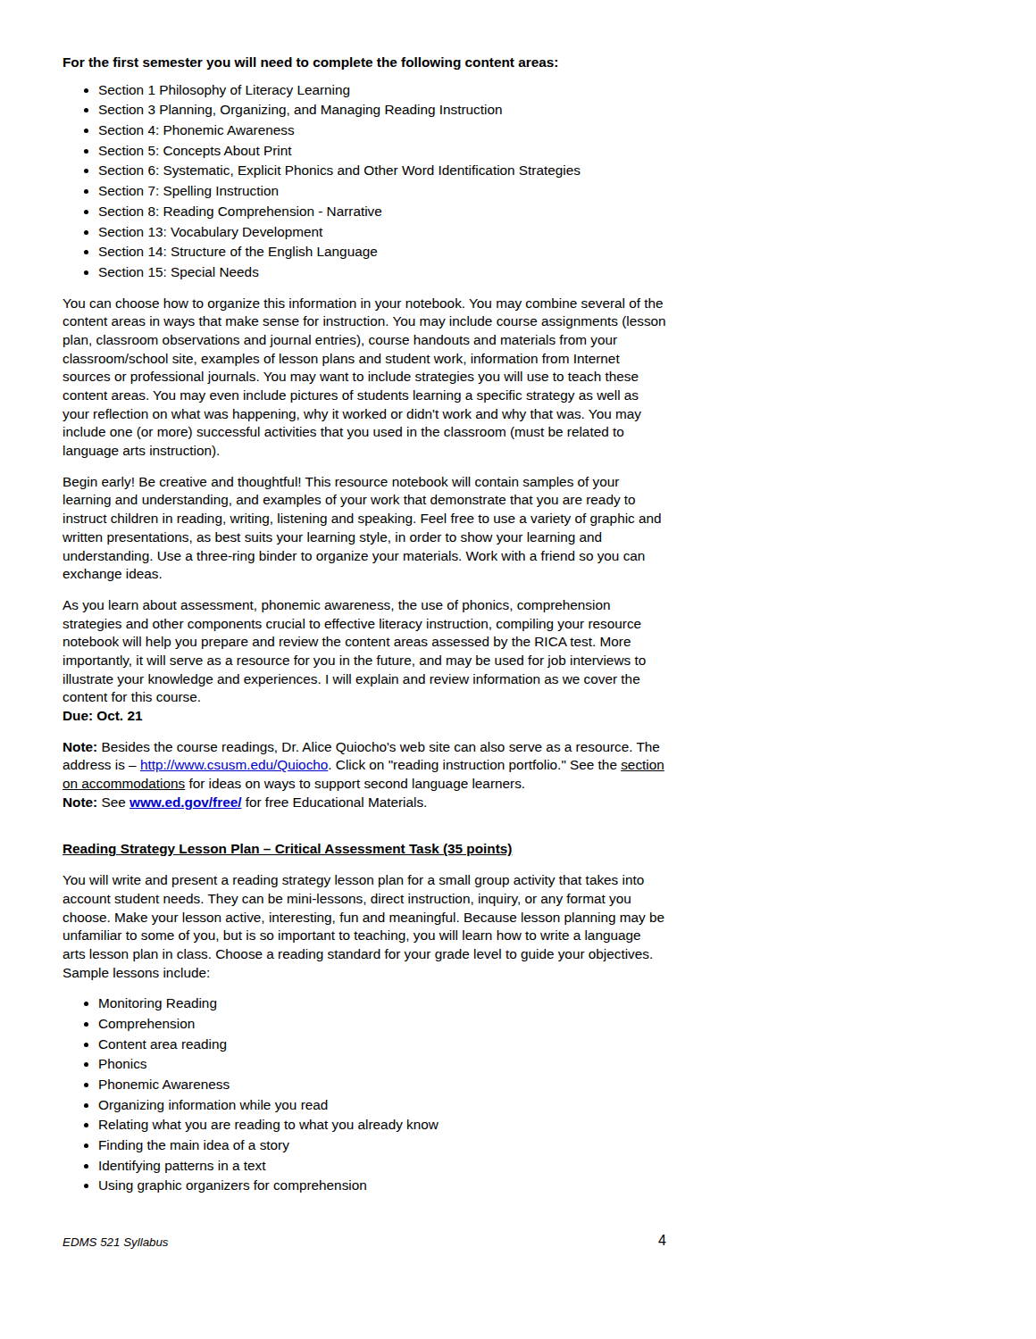For the first semester you will need to complete the following content areas:
Section 1 Philosophy of Literacy Learning
Section 3 Planning, Organizing, and Managing Reading Instruction
Section 4: Phonemic Awareness
Section 5: Concepts About Print
Section 6: Systematic, Explicit Phonics and Other Word Identification Strategies
Section 7: Spelling Instruction
Section 8: Reading Comprehension - Narrative
Section 13: Vocabulary Development
Section 14: Structure of the English Language
Section 15: Special Needs
You can choose how to organize this information in your notebook. You may combine several of the content areas in ways that make sense for instruction. You may include course assignments (lesson plan, classroom observations and journal entries), course handouts and materials from your classroom/school site, examples of lesson plans and student work, information from Internet sources or professional journals. You may want to include strategies you will use to teach these content areas. You may even include pictures of students learning a specific strategy as well as your reflection on what was happening, why it worked or didn't work and why that was. You may include one (or more) successful activities that you used in the classroom (must be related to language arts instruction).
Begin early! Be creative and thoughtful! This resource notebook will contain samples of your learning and understanding, and examples of your work that demonstrate that you are ready to instruct children in reading, writing, listening and speaking. Feel free to use a variety of graphic and written presentations, as best suits your learning style, in order to show your learning and understanding. Use a three-ring binder to organize your materials. Work with a friend so you can exchange ideas.
As you learn about assessment, phonemic awareness, the use of phonics, comprehension strategies and other components crucial to effective literacy instruction, compiling your resource notebook will help you prepare and review the content areas assessed by the RICA test. More importantly, it will serve as a resource for you in the future, and may be used for job interviews to illustrate your knowledge and experiences. I will explain and review information as we cover the content for this course.
Due: Oct. 21
Note: Besides the course readings, Dr. Alice Quiocho's web site can also serve as a resource. The address is – http://www.csusm.edu/Quiocho. Click on "reading instruction portfolio." See the section on accommodations for ideas on ways to support second language learners.
Note: See www.ed.gov/free/ for free Educational Materials.
Reading Strategy Lesson Plan – Critical Assessment Task (35 points)
You will write and present a reading strategy lesson plan for a small group activity that takes into account student needs. They can be mini-lessons, direct instruction, inquiry, or any format you choose. Make your lesson active, interesting, fun and meaningful. Because lesson planning may be unfamiliar to some of you, but is so important to teaching, you will learn how to write a language arts lesson plan in class. Choose a reading standard for your grade level to guide your objectives. Sample lessons include:
Monitoring Reading
Comprehension
Content area reading
Phonics
Phonemic Awareness
Organizing information while you read
Relating what you are reading to what you already know
Finding the main idea of a story
Identifying patterns in a text
Using graphic organizers for comprehension
EDMS 521 Syllabus
4